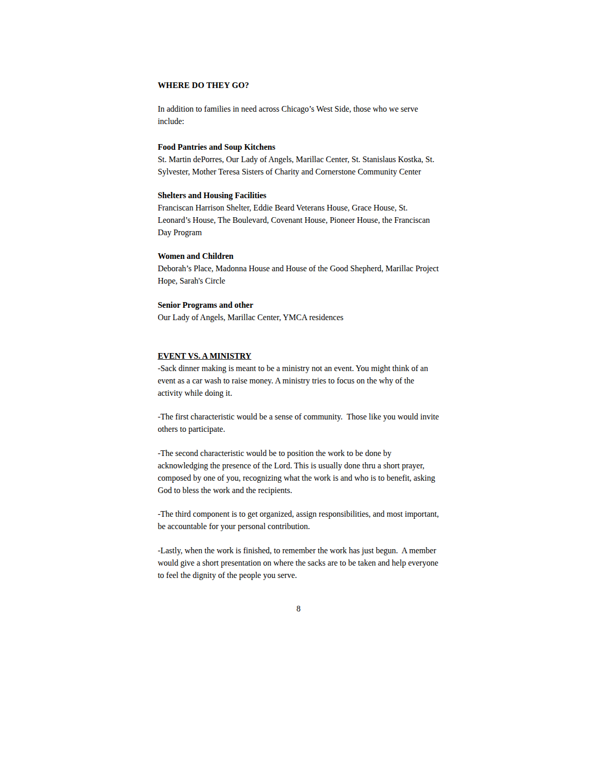Where Do They Go?
In addition to families in need across Chicago’s West Side, those who we serve include:
Food Pantries and Soup Kitchens
St. Martin dePorres, Our Lady of Angels, Marillac Center, St. Stanislaus Kostka, St. Sylvester, Mother Teresa Sisters of Charity and Cornerstone Community Center
Shelters and Housing Facilities
Franciscan Harrison Shelter, Eddie Beard Veterans House, Grace House, St. Leonard’s House, The Boulevard, Covenant House, Pioneer House, the Franciscan Day Program
Women and Children
Deborah’s Place, Madonna House and House of the Good Shepherd, Marillac Project Hope, Sarah's Circle
Senior Programs and other
Our Lady of Angels, Marillac Center, YMCA residences
Event vs. a Ministry
-Sack dinner making is meant to be a ministry not an event. You might think of an event as a car wash to raise money. A ministry tries to focus on the why of the activity while doing it.
-The first characteristic would be a sense of community. Those like you would invite others to participate.
-The second characteristic would be to position the work to be done by acknowledging the presence of the Lord. This is usually done thru a short prayer, composed by one of you, recognizing what the work is and who is to benefit, asking God to bless the work and the recipients.
-The third component is to get organized, assign responsibilities, and most important, be accountable for your personal contribution.
-Lastly, when the work is finished, to remember the work has just begun. A member would give a short presentation on where the sacks are to be taken and help everyone to feel the dignity of the people you serve.
8